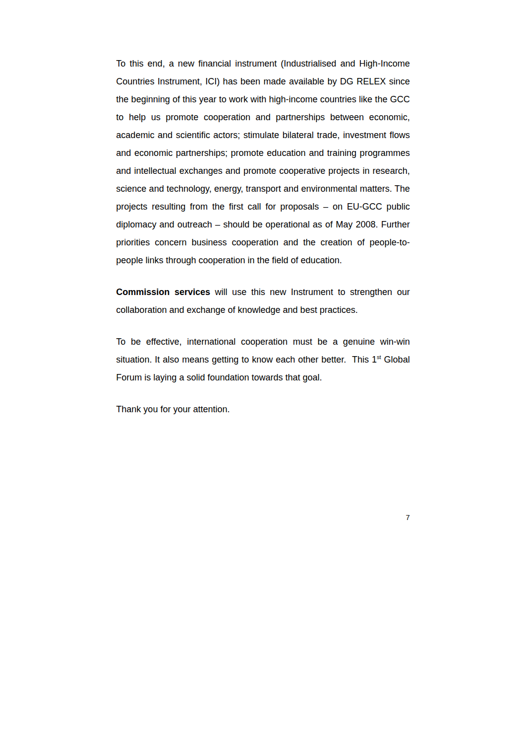To this end, a new financial instrument (Industrialised and High-Income Countries Instrument, ICI) has been made available by DG RELEX since the beginning of this year to work with high-income countries like the GCC to help us promote cooperation and partnerships between economic, academic and scientific actors; stimulate bilateral trade, investment flows and economic partnerships; promote education and training programmes and intellectual exchanges and promote cooperative projects in research, science and technology, energy, transport and environmental matters. The projects resulting from the first call for proposals – on EU-GCC public diplomacy and outreach – should be operational as of May 2008. Further priorities concern business cooperation and the creation of people-to-people links through cooperation in the field of education.
Commission services will use this new Instrument to strengthen our collaboration and exchange of knowledge and best practices.
To be effective, international cooperation must be a genuine win-win situation. It also means getting to know each other better. This 1st Global Forum is laying a solid foundation towards that goal.
Thank you for your attention.
7